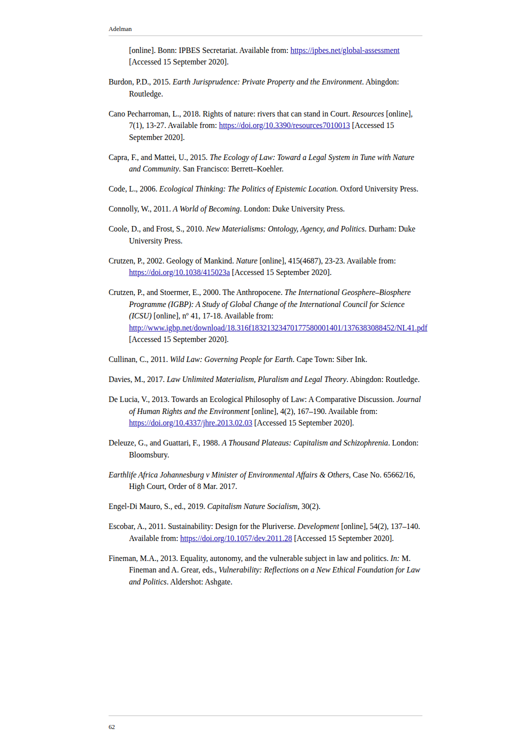Adelman
[online]. Bonn: IPBES Secretariat. Available from: https://ipbes.net/global-assessment [Accessed 15 September 2020].
Burdon, P.D., 2015. Earth Jurisprudence: Private Property and the Environment. Abingdon: Routledge.
Cano Pecharroman, L., 2018. Rights of nature: rivers that can stand in Court. Resources [online], 7(1), 13-27. Available from: https://doi.org/10.3390/resources7010013 [Accessed 15 September 2020].
Capra, F., and Mattei, U., 2015. The Ecology of Law: Toward a Legal System in Tune with Nature and Community. San Francisco: Berrett–Koehler.
Code, L., 2006. Ecological Thinking: The Politics of Epistemic Location. Oxford University Press.
Connolly, W., 2011. A World of Becoming. London: Duke University Press.
Coole, D., and Frost, S., 2010. New Materialisms: Ontology, Agency, and Politics. Durham: Duke University Press.
Crutzen, P., 2002. Geology of Mankind. Nature [online], 415(4687), 23-23. Available from: https://doi.org/10.1038/415023a [Accessed 15 September 2020].
Crutzen, P., and Stoermer, E., 2000. The Anthropocene. The International Geosphere–Biosphere Programme (IGBP): A Study of Global Change of the International Council for Science (ICSU) [online], nº 41, 17-18. Available from: http://www.igbp.net/download/18.316f18321323470177580001401/1376383088452/NL41.pdf [Accessed 15 September 2020].
Cullinan, C., 2011. Wild Law: Governing People for Earth. Cape Town: Siber Ink.
Davies, M., 2017. Law Unlimited Materialism, Pluralism and Legal Theory. Abingdon: Routledge.
De Lucia, V., 2013. Towards an Ecological Philosophy of Law: A Comparative Discussion. Journal of Human Rights and the Environment [online], 4(2), 167–190. Available from: https://doi.org/10.4337/jhre.2013.02.03 [Accessed 15 September 2020].
Deleuze, G., and Guattari, F., 1988. A Thousand Plateaus: Capitalism and Schizophrenia. London: Bloomsbury.
Earthlife Africa Johannesburg v Minister of Environmental Affairs & Others, Case No. 65662/16, High Court, Order of 8 Mar. 2017.
Engel-Di Mauro, S., ed., 2019. Capitalism Nature Socialism, 30(2).
Escobar, A., 2011. Sustainability: Design for the Pluriverse. Development [online], 54(2), 137–140. Available from: https://doi.org/10.1057/dev.2011.28 [Accessed 15 September 2020].
Fineman, M.A., 2013. Equality, autonomy, and the vulnerable subject in law and politics. In: M. Fineman and A. Grear, eds., Vulnerability: Reflections on a New Ethical Foundation for Law and Politics. Aldershot: Ashgate.
62